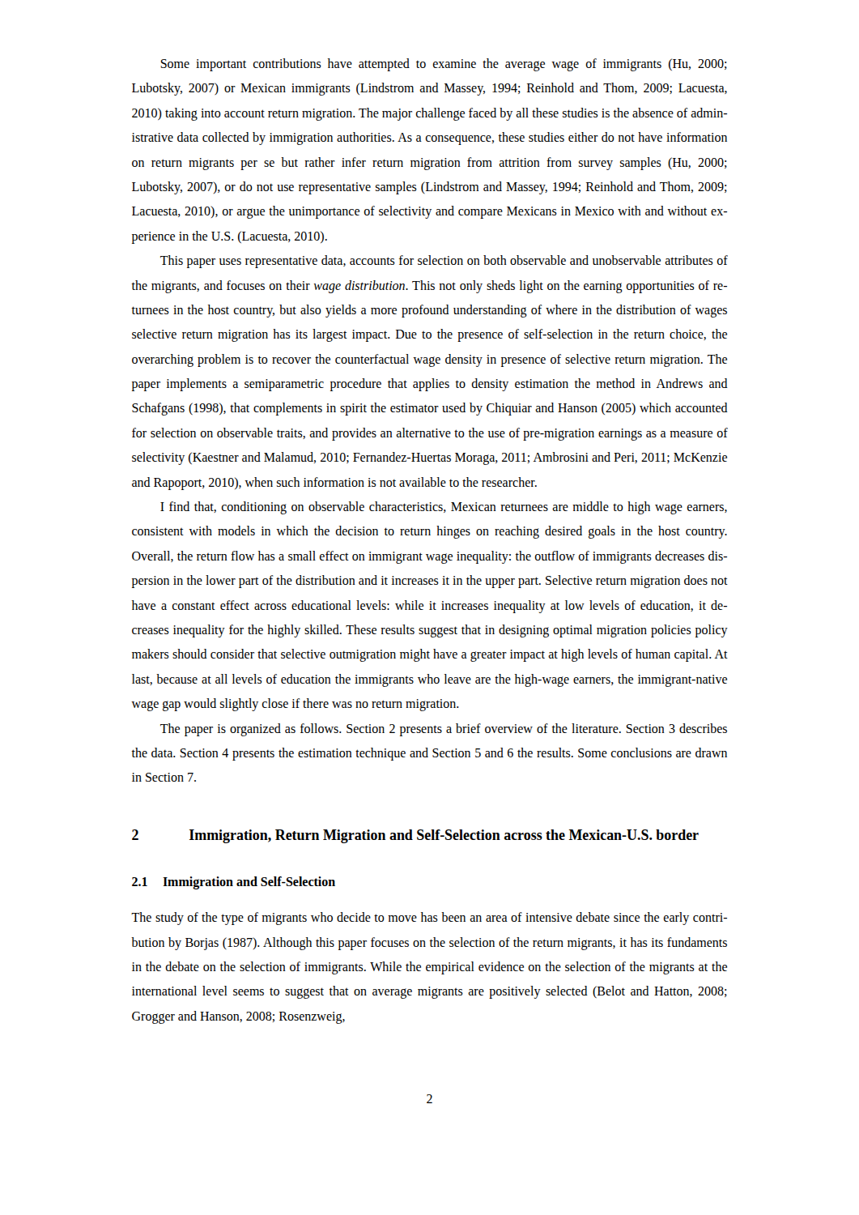Some important contributions have attempted to examine the average wage of immigrants (Hu, 2000; Lubotsky, 2007) or Mexican immigrants (Lindstrom and Massey, 1994; Reinhold and Thom, 2009; Lacuesta, 2010) taking into account return migration. The major challenge faced by all these studies is the absence of administrative data collected by immigration authorities. As a consequence, these studies either do not have information on return migrants per se but rather infer return migration from attrition from survey samples (Hu, 2000; Lubotsky, 2007), or do not use representative samples (Lindstrom and Massey, 1994; Reinhold and Thom, 2009; Lacuesta, 2010), or argue the unimportance of selectivity and compare Mexicans in Mexico with and without experience in the U.S. (Lacuesta, 2010).
This paper uses representative data, accounts for selection on both observable and unobservable attributes of the migrants, and focuses on their wage distribution. This not only sheds light on the earning opportunities of returnees in the host country, but also yields a more profound understanding of where in the distribution of wages selective return migration has its largest impact. Due to the presence of self-selection in the return choice, the overarching problem is to recover the counterfactual wage density in presence of selective return migration. The paper implements a semiparametric procedure that applies to density estimation the method in Andrews and Schafgans (1998), that complements in spirit the estimator used by Chiquiar and Hanson (2005) which accounted for selection on observable traits, and provides an alternative to the use of pre-migration earnings as a measure of selectivity (Kaestner and Malamud, 2010; Fernandez-Huertas Moraga, 2011; Ambrosini and Peri, 2011; McKenzie and Rapoport, 2010), when such information is not available to the researcher.
I find that, conditioning on observable characteristics, Mexican returnees are middle to high wage earners, consistent with models in which the decision to return hinges on reaching desired goals in the host country. Overall, the return flow has a small effect on immigrant wage inequality: the outflow of immigrants decreases dispersion in the lower part of the distribution and it increases it in the upper part. Selective return migration does not have a constant effect across educational levels: while it increases inequality at low levels of education, it decreases inequality for the highly skilled. These results suggest that in designing optimal migration policies policy makers should consider that selective outmigration might have a greater impact at high levels of human capital. At last, because at all levels of education the immigrants who leave are the high-wage earners, the immigrant-native wage gap would slightly close if there was no return migration.
The paper is organized as follows. Section 2 presents a brief overview of the literature. Section 3 describes the data. Section 4 presents the estimation technique and Section 5 and 6 the results. Some conclusions are drawn in Section 7.
2 Immigration, Return Migration and Self-Selection across the Mexican-U.S. border
2.1 Immigration and Self-Selection
The study of the type of migrants who decide to move has been an area of intensive debate since the early contribution by Borjas (1987). Although this paper focuses on the selection of the return migrants, it has its fundaments in the debate on the selection of immigrants. While the empirical evidence on the selection of the migrants at the international level seems to suggest that on average migrants are positively selected (Belot and Hatton, 2008; Grogger and Hanson, 2008; Rosenzweig,
2